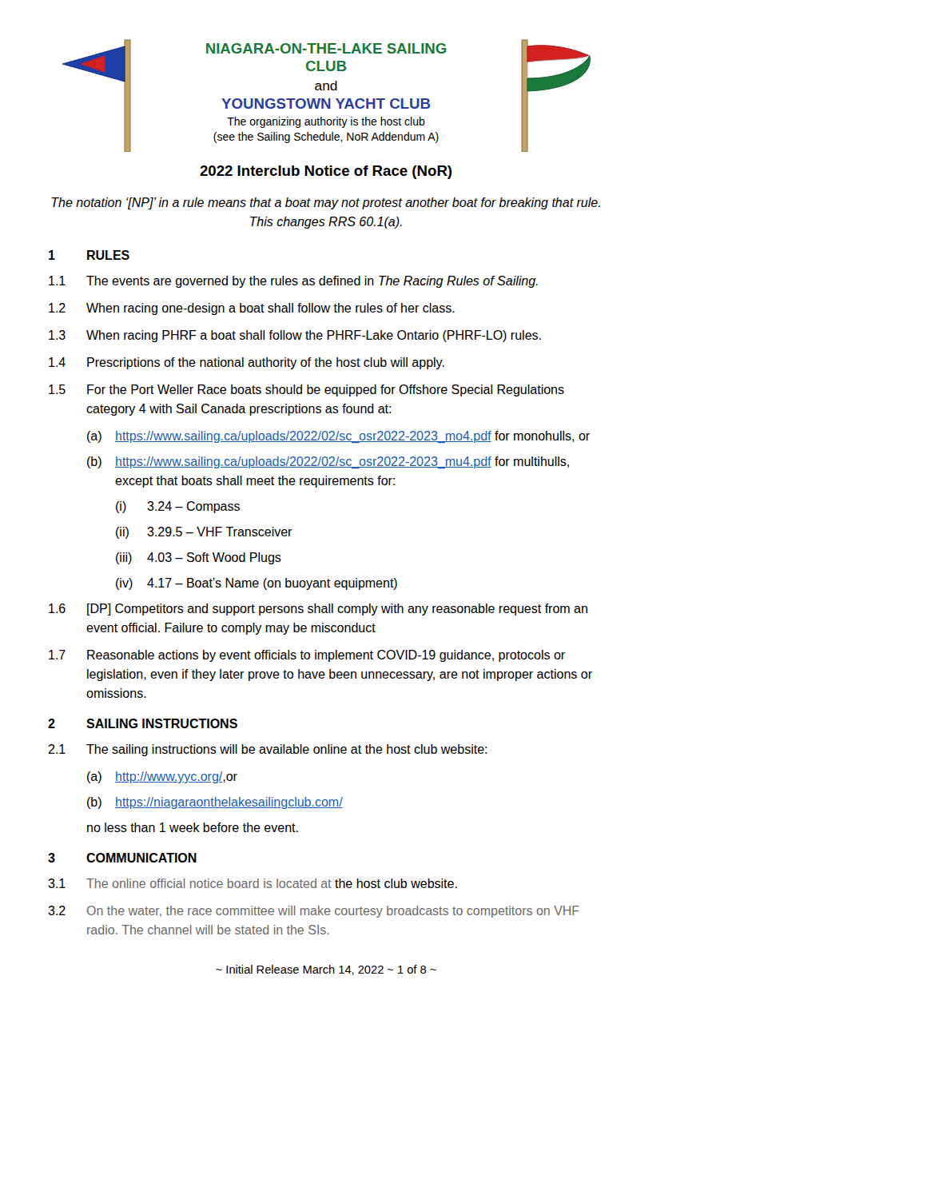NIAGARA-ON-THE-LAKE SAILING
CLUB
and
YOUNGSTOWN YACHT CLUB
The organizing authority is the host club
(see the Sailing Schedule, NoR Addendum A)
2022 Interclub Notice of Race (NoR)
The notation ‘[NP]’ in a rule means that a boat may not protest another boat for breaking that rule. This changes RRS 60.1(a).
1 RULES
1.1
The events are governed by the rules as defined in The Racing Rules of Sailing.
1.2
When racing one-design a boat shall follow the rules of her class.
1.3
When racing PHRF a boat shall follow the PHRF-Lake Ontario (PHRF-LO) rules.
1.4
Prescriptions of the national authority of the host club will apply.
1.5
For the Port Weller Race boats should be equipped for Offshore Special Regulations category 4 with Sail Canada prescriptions as found at:
(a)
https://www.sailing.ca/uploads/2022/02/sc_osr2022-2023_mo4.pdf for monohulls, or
(b)
https://www.sailing.ca/uploads/2022/02/sc_osr2022-2023_mu4.pdf for multihulls, except that boats shall meet the requirements for:
(i)
3.24 – Compass
(ii)
3.29.5 – VHF Transceiver
(iii)
4.03 – Soft Wood Plugs
(iv)
4.17 – Boat’s Name (on buoyant equipment)
1.6
[DP] Competitors and support persons shall comply with any reasonable request from an event official. Failure to comply may be misconduct
1.7
Reasonable actions by event officials to implement COVID-19 guidance, protocols or legislation, even if they later prove to have been unnecessary, are not improper actions or omissions.
2 SAILING INSTRUCTIONS
2.1
The sailing instructions will be available online at the host club website:
(a)
http://www.yyc.org/,or
(b)
https://niagaraonthelakesailingclub.com/
no less than 1 week before the event.
3 COMMUNICATION
3.1
The online official notice board is located at the host club website.
3.2
On the water, the race committee will make courtesy broadcasts to competitors on VHF radio. The channel will be stated in the SIs.
~ Initial Release March 14, 2022 ~ 1 of 8 ~